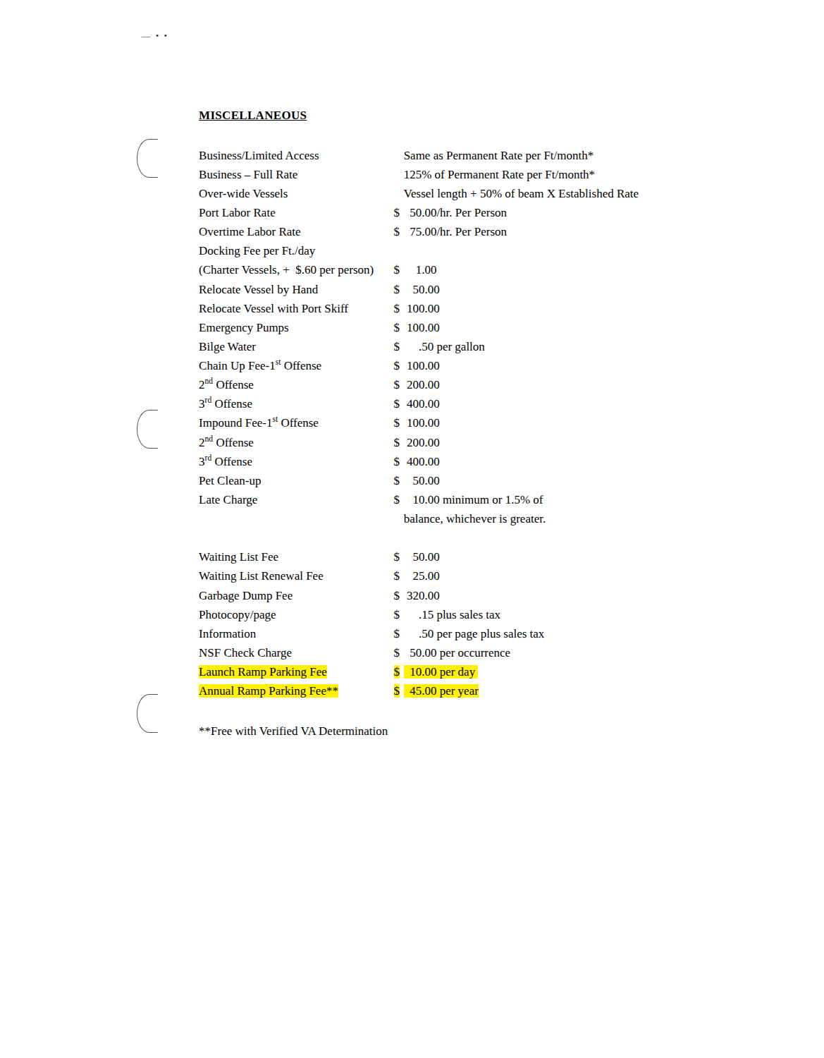— • •
MISCELLANEOUS
| Business/Limited Access | | Same as Permanent Rate per Ft/month* |
| Business – Full Rate | | 125% of Permanent Rate per Ft/month* |
| Over-wide Vessels | | Vessel length + 50% of beam X Established Rate |
| Port Labor Rate | $ | 50.00/hr. Per Person |
| Overtime Labor Rate | $ | 75.00/hr. Per Person |
| Docking Fee per Ft./day | | |
| (Charter Vessels, + $.60 per person) | $ | 1.00 |
| Relocate Vessel by Hand | $ | 50.00 |
| Relocate Vessel with Port Skiff | $ | 100.00 |
| Emergency Pumps | $ | 100.00 |
| Bilge Water | $ | .50 per gallon |
| Chain Up Fee-1 st Offense | $ | 100.00 |
| 2 nd Offense | $ | 200.00 |
| 3 rd Offense | $ | 400.00 |
| Impound Fee-1 st Offense | $ | 100.00 |
| 2 nd Offense | $ | 200.00 |
| 3 rd Offense | $ | 400.00 |
| Pet Clean-up | $ | 50.00 |
| Late Charge | $ | 10.00 minimum or 1.5% of |
| | | balance, whichever is greater. |
| Waiting List Fee | $ | 50.00 |
| Waiting List Renewal Fee | $ | 25.00 |
| Garbage Dump Fee | $ | 320.00 |
| Photocopy/page | $ | .15 plus sales tax |
| Information | $ | .50 per page plus sales tax |
| NSF Check Charge | $ | 50.00 per occurrence |
| Launch Ramp Parking Fee | $ | 10.00 per day |
| Annual Ramp Parking Fee** | $ | 45.00 per year |
**Free with Verified VA Determination